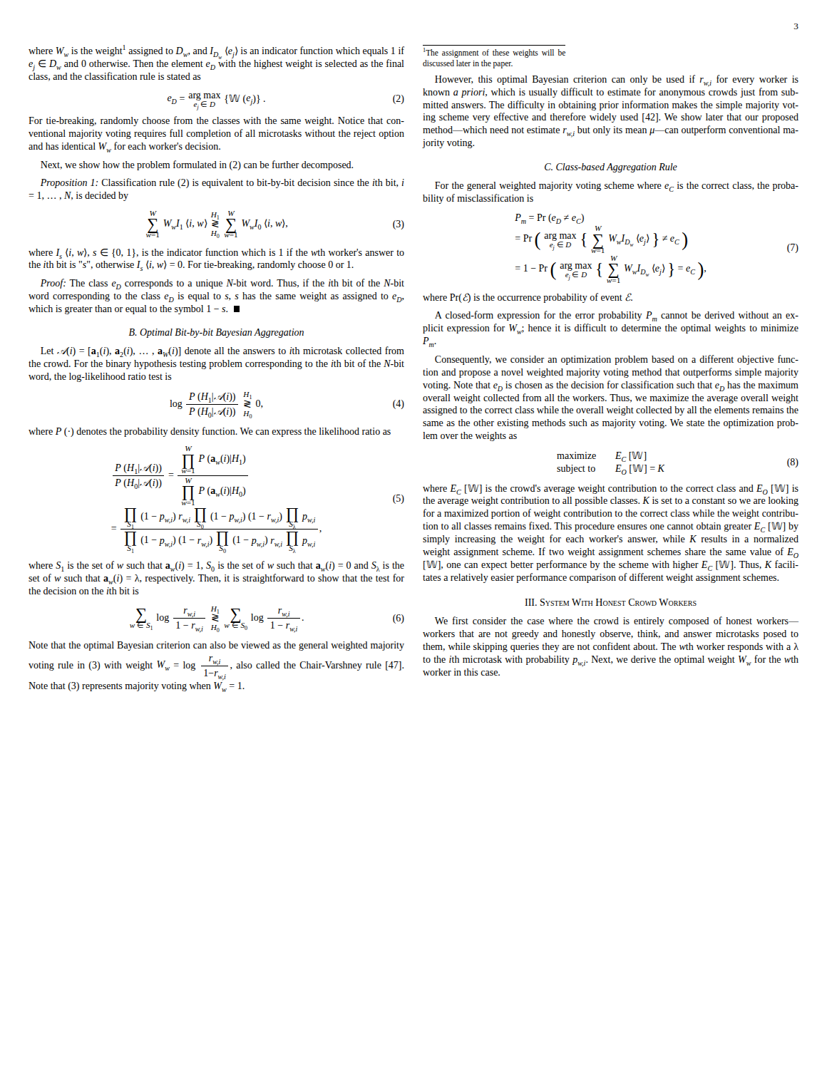3
where Ww is the weight1 assigned to Dw, and IDw ⟨ej⟩ is an indicator function which equals 1 if ej ∈ Dw and 0 otherwise. Then the element eD with the highest weight is selected as the final class, and the classification rule is stated as
eD = arg max ej ∈ D {𝕎 (ej)} . (2)
For tie-breaking, randomly choose from the classes with the same weight. Notice that conventional majority voting requires full completion of all microtasks without the reject option and has identical Ww for each worker's decision.
Next, we show how the problem formulated in (2) can be further decomposed.
Proposition 1: Classification rule (2) is equivalent to bit-by-bit decision since the ith bit, i = 1, … , N, is decided by
W∑w=1 Ww I1 ⟨i, w⟩ H1≷H0 W∑w=1 Ww I0 ⟨i, w⟩, (3)
where Is ⟨i, w⟩, s ∈ {0, 1}, is the indicator function which is 1 if the wth worker's answer to the ith bit is "s", otherwise Is ⟨i, w⟩ = 0. For tie-breaking, randomly choose 0 or 1.
Proof: The class eD corresponds to a unique N-bit word. Thus, if the ith bit of the N-bit word corresponding to the class eD is equal to s, s has the same weight as assigned to eD, which is greater than or equal to the symbol 1 − s.
B. Optimal Bit-by-bit Bayesian Aggregation
Let 𝒜(i) = [a1(i), a2(i), … , aW(i)] denote all the answers to ith microtask collected from the crowd. For the binary hypothesis testing problem corresponding to the ith bit of the N-bit word, the log-likelihood ratio test is
log P (H1|𝒜(i)) P (H0|𝒜(i)) H1≷H0 0, (4)
where P (·) denotes the probability density function. We can express the likelihood ratio as
P (H1|𝒜(i)) P (H0|𝒜(i)) = W∏w=1 P (aw(i)|H1) W∏w=1 P (aw(i)|H0)
= ∏S1 (1 − pw,i) rw,i ∏S0 (1 − pw,i) (1 − rw,i) ∏Sλ pw,i ∏S1 (1 − pw,i) (1 − rw,i) ∏S0 (1 − pw,i) rw,i ∏Sλ pw,i , (5)
where S1 is the set of w such that aw(i) = 1, S0 is the set of w such that aw(i) = 0 and Sλ is the set of w such that aw(i) = λ, respectively. Then, it is straightforward to show that the test for the decision on the ith bit is
∑w ∈ S1 log rw,i 1 − rw,i H1≷H0 ∑w ∈ S0 log rw,i 1 − rw,i. (6)
Note that the optimal Bayesian criterion can also be viewed as the general weighted majority voting rule in (3) with weight Ww = log rw,i 1−rw,i, also called the Chair-Varshney rule [47]. Note that (3) represents majority voting when Ww = 1.
1The assignment of these weights will be discussed later in the paper.
However, this optimal Bayesian criterion can only be used if rw,i for every worker is known a priori, which is usually difficult to estimate for anonymous crowds just from submitted answers. The difficulty in obtaining prior information makes the simple majority voting scheme very effective and therefore widely used [42]. We show later that our proposed method—which need not estimate rw,i but only its mean μ—can outperform conventional majority voting.
C. Class-based Aggregation Rule
For the general weighted majority voting scheme where eC is the correct class, the probability of misclassification is
Pm = Pr (eD ≠ eC)
= Pr ( arg max ej ∈ D { W∑w=1 Ww IDw ⟨ej⟩ } ≠ eC )
= 1 − Pr ( arg max ej ∈ D { W∑w=1 Ww IDw ⟨ej⟩ } = eC ), (7)
where Pr(ℰ) is the occurrence probability of event ℰ.
A closed-form expression for the error probability Pm cannot be derived without an explicit expression for Ww; hence it is difficult to determine the optimal weights to minimize Pm.
Consequently, we consider an optimization problem based on a different objective function and propose a novel weighted majority voting method that outperforms simple majority voting. Note that eD is chosen as the decision for classification such that eD has the maximum overall weight collected from all the workers. Thus, we maximize the average overall weight assigned to the correct class while the overall weight collected by all the elements remains the same as the other existing methods such as majority voting. We state the optimization problem over the weights as
maximize EC [𝕎] subject to EO [𝕎] = K (8)
where EC [𝕎] is the crowd's average weight contribution to the correct class and EO [𝕎] is the average weight contribution to all possible classes. K is set to a constant so we are looking for a maximized portion of weight contribution to the correct class while the weight contribution to all classes remains fixed. This procedure ensures one cannot obtain greater EC [𝕎] by simply increasing the weight for each worker's answer, while K results in a normalized weight assignment scheme. If two weight assignment schemes share the same value of EO [𝕎], one can expect better performance by the scheme with higher EC [𝕎]. Thus, K facilitates a relatively easier performance comparison of different weight assignment schemes.
III. System With Honest Crowd Workers
We first consider the case where the crowd is entirely composed of honest workers—workers that are not greedy and honestly observe, think, and answer microtasks posed to them, while skipping queries they are not confident about. The wth worker responds with a λ to the ith microtask with probability pw,i. Next, we derive the optimal weight Ww for the wth worker in this case.